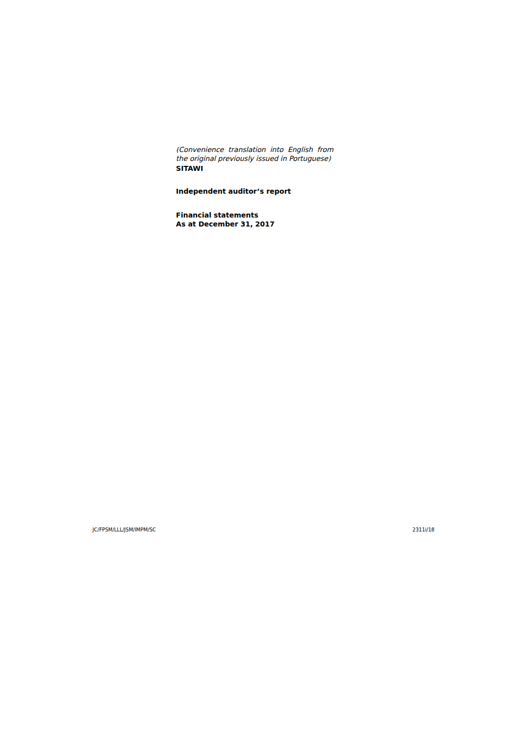(Convenience translation into English from the original previously issued in Portuguese)
SITAWI
Independent auditor’s report
Financial statements
As at December 31, 2017
JC/FPSM/LLL/JSM/IMPM/SC 2311i/18